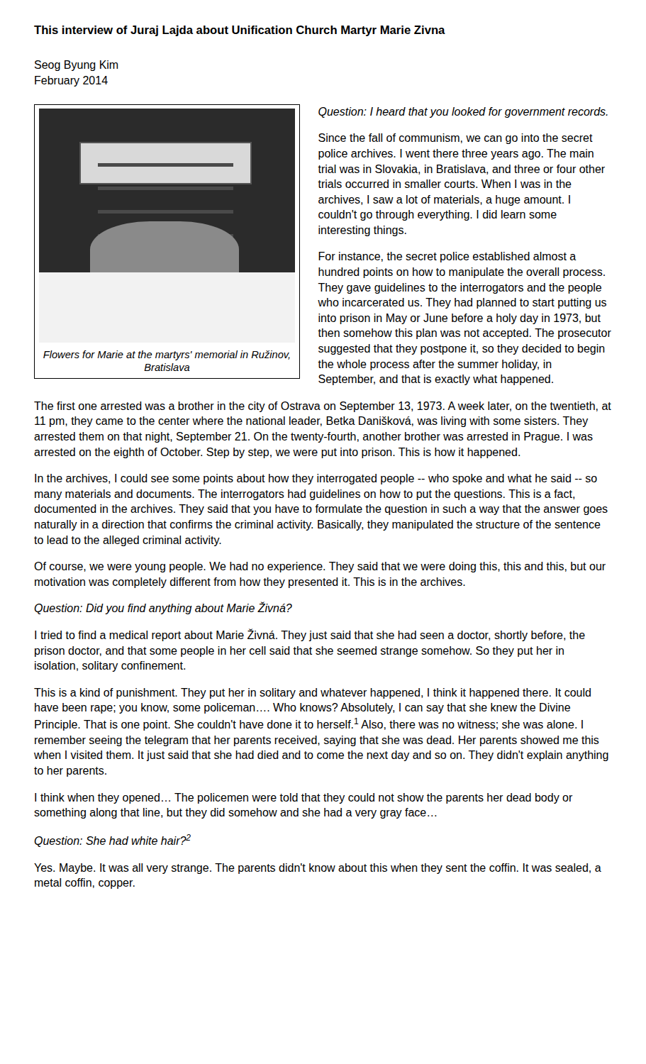This interview of Juraj Lajda about Unification Church Martyr Marie Zivna
Seog Byung Kim
February 2014
Flowers for Marie at the martyrs' memorial in Ružinov, Bratislava
Question: I heard that you looked for government records.
Since the fall of communism, we can go into the secret police archives. I went there three years ago. The main trial was in Slovakia, in Bratislava, and three or four other trials occurred in smaller courts. When I was in the archives, I saw a lot of materials, a huge amount. I couldn't go through everything. I did learn some interesting things.
For instance, the secret police established almost a hundred points on how to manipulate the overall process. They gave guidelines to the interrogators and the people who incarcerated us. They had planned to start putting us into prison in May or June before a holy day in 1973, but then somehow this plan was not accepted. The prosecutor suggested that they postpone it, so they decided to begin the whole process after the summer holiday, in September, and that is exactly what happened.
The first one arrested was a brother in the city of Ostrava on September 13, 1973. A week later, on the twentieth, at 11 pm, they came to the center where the national leader, Betka Danišková, was living with some sisters. They arrested them on that night, September 21. On the twenty-fourth, another brother was arrested in Prague. I was arrested on the eighth of October. Step by step, we were put into prison. This is how it happened.
In the archives, I could see some points about how they interrogated people -- who spoke and what he said -- so many materials and documents. The interrogators had guidelines on how to put the questions. This is a fact, documented in the archives. They said that you have to formulate the question in such a way that the answer goes naturally in a direction that confirms the criminal activity. Basically, they manipulated the structure of the sentence to lead to the alleged criminal activity.
Of course, we were young people. We had no experience. They said that we were doing this, this and this, but our motivation was completely different from how they presented it. This is in the archives.
Question: Did you find anything about Marie Živná?
I tried to find a medical report about Marie Živná. They just said that she had seen a doctor, shortly before, the prison doctor, and that some people in her cell said that she seemed strange somehow. So they put her in isolation, solitary confinement.
This is a kind of punishment. They put her in solitary and whatever happened, I think it happened there. It could have been rape; you know, some policeman…. Who knows? Absolutely, I can say that she knew the Divine Principle. That is one point. She couldn't have done it to herself.1 Also, there was no witness; she was alone. I remember seeing the telegram that her parents received, saying that she was dead. Her parents showed me this when I visited them. It just said that she had died and to come the next day and so on. They didn't explain anything to her parents.
I think when they opened… The policemen were told that they could not show the parents her dead body or something along that line, but they did somehow and she had a very gray face…
Question: She had white hair?2
Yes. Maybe. It was all very strange. The parents didn't know about this when they sent the coffin. It was sealed, a metal coffin, copper.